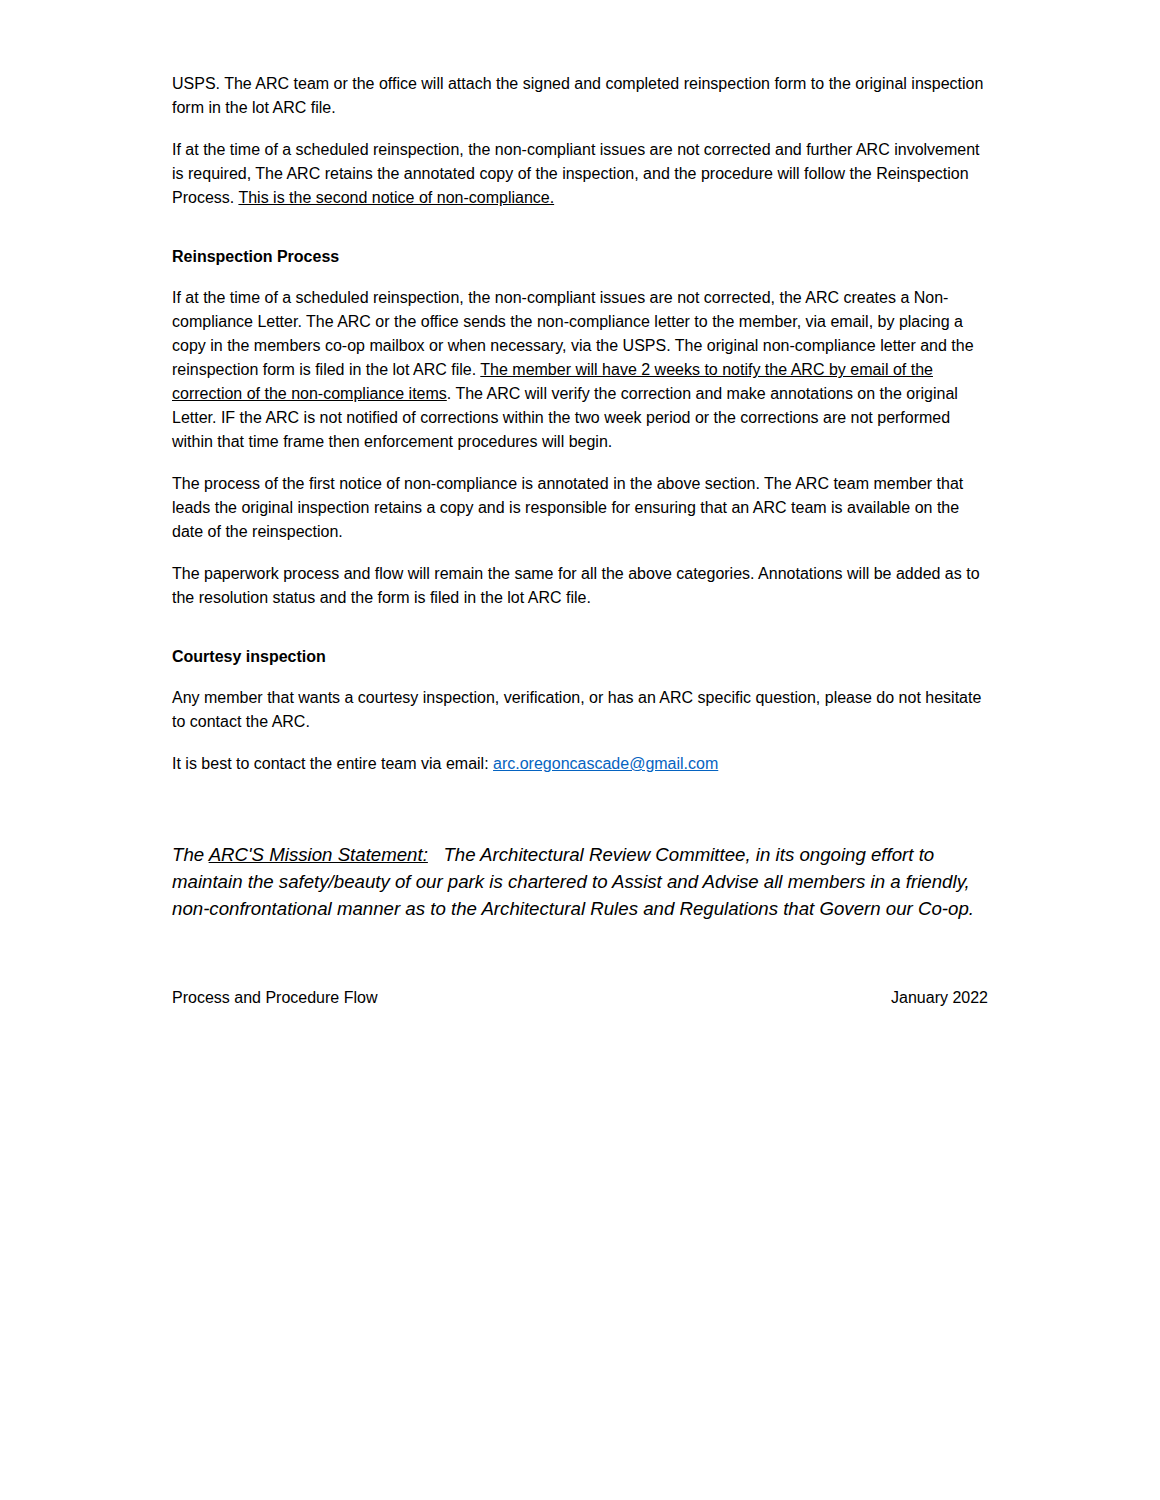USPS. The ARC team or the office will attach the signed and completed reinspection form to the original inspection form in the lot ARC file.
If at the time of a scheduled reinspection, the non-compliant issues are not corrected and further ARC involvement is required, The ARC retains the annotated copy of the inspection, and the procedure will follow the Reinspection Process. This is the second notice of non-compliance.
Reinspection Process
If at the time of a scheduled reinspection, the non-compliant issues are not corrected, the ARC creates a Non-compliance Letter. The ARC or the office sends the non-compliance letter to the member, via email, by placing a copy in the members co-op mailbox or when necessary, via the USPS. The original non-compliance letter and the reinspection form is filed in the lot ARC file. The member will have 2 weeks to notify the ARC by email of the correction of the non-compliance items. The ARC will verify the correction and make annotations on the original Letter. IF the ARC is not notified of corrections within the two week period or the corrections are not performed within that time frame then enforcement procedures will begin.
The process of the first notice of non-compliance is annotated in the above section. The ARC team member that leads the original inspection retains a copy and is responsible for ensuring that an ARC team is available on the date of the reinspection.
The paperwork process and flow will remain the same for all the above categories. Annotations will be added as to the resolution status and the form is filed in the lot ARC file.
Courtesy inspection
Any member that wants a courtesy inspection, verification, or has an ARC specific question, please do not hesitate to contact the ARC.
It is best to contact the entire team via email: arc.oregoncascade@gmail.com
The ARC'S Mission Statement: The Architectural Review Committee, in its ongoing effort to maintain the safety/beauty of our park is chartered to Assist and Advise all members in a friendly, non-confrontational manner as to the Architectural Rules and Regulations that Govern our Co-op.
Process and Procedure Flow January 2022